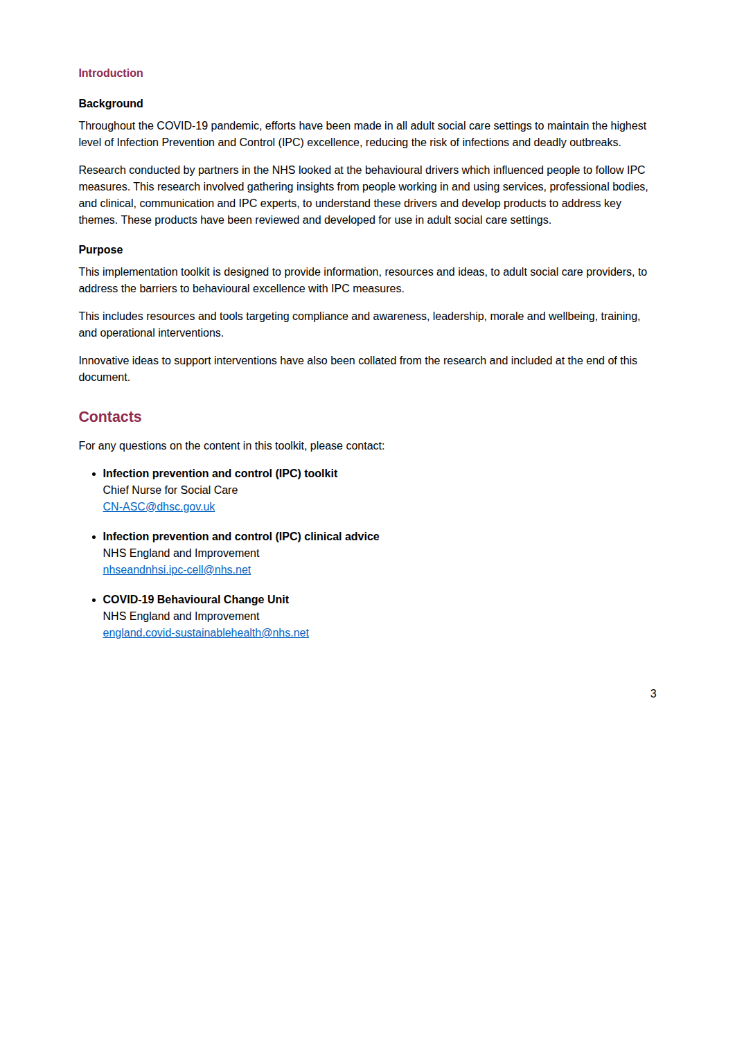Introduction
Background
Throughout the COVID-19 pandemic, efforts have been made in all adult social care settings to maintain the highest level of Infection Prevention and Control (IPC) excellence, reducing the risk of infections and deadly outbreaks.
Research conducted by partners in the NHS looked at the behavioural drivers which influenced people to follow IPC measures. This research involved gathering insights from people working in and using services, professional bodies, and clinical, communication and IPC experts, to understand these drivers and develop products to address key themes. These products have been reviewed and developed for use in adult social care settings.
Purpose
This implementation toolkit is designed to provide information, resources and ideas, to adult social care providers, to address the barriers to behavioural excellence with IPC measures.
This includes resources and tools targeting compliance and awareness, leadership, morale and wellbeing, training, and operational interventions.
Innovative ideas to support interventions have also been collated from the research and included at the end of this document.
Contacts
For any questions on the content in this toolkit, please contact:
Infection prevention and control (IPC) toolkit Chief Nurse for Social Care
CN-ASC@dhsc.gov.uk
Infection prevention and control (IPC) clinical advice NHS England and Improvement
nhseandnhsi.ipc-cell@nhs.net
COVID-19 Behavioural Change Unit NHS England and Improvement
england.covid-sustainablehealth@nhs.net
3